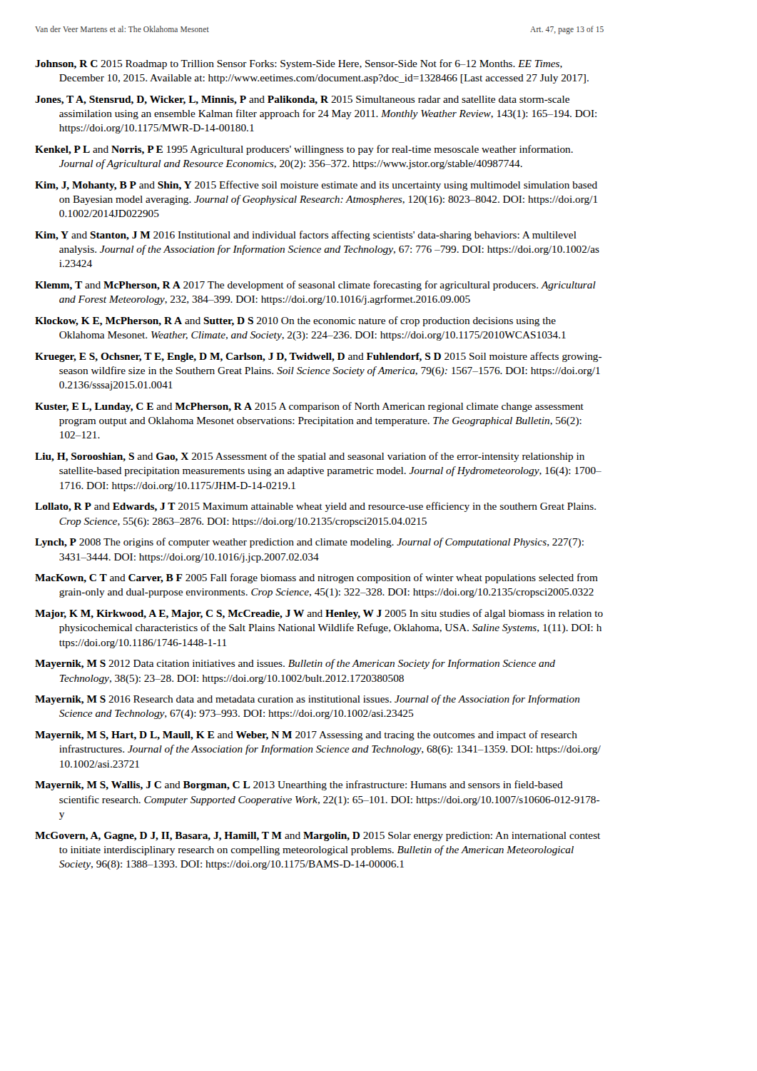Van der Veer Martens et al: The Oklahoma Mesonet Art. 47, page 13 of 15
Johnson, R C 2015 Roadmap to Trillion Sensor Forks: System-Side Here, Sensor-Side Not for 6–12 Months. EE Times, December 10, 2015. Available at: http://www.eetimes.com/document.asp?doc_id=1328466 [Last accessed 27 July 2017].
Jones, T A, Stensrud, D, Wicker, L, Minnis, P and Palikonda, R 2015 Simultaneous radar and satellite data storm-scale assimilation using an ensemble Kalman filter approach for 24 May 2011. Monthly Weather Review, 143(1): 165–194. DOI: https://doi.org/10.1175/MWR-D-14-00180.1
Kenkel, P L and Norris, P E 1995 Agricultural producers' willingness to pay for real-time mesoscale weather information. Journal of Agricultural and Resource Economics, 20(2): 356–372. https://www.jstor.org/stable/40987744.
Kim, J, Mohanty, B P and Shin, Y 2015 Effective soil moisture estimate and its uncertainty using multimodel simulation based on Bayesian model averaging. Journal of Geophysical Research: Atmospheres, 120(16): 8023–8042. DOI: https://doi.org/10.1002/2014JD022905
Kim, Y and Stanton, J M 2016 Institutional and individual factors affecting scientists' data-sharing behaviors: A multilevel analysis. Journal of the Association for Information Science and Technology, 67: 776 –799. DOI: https://doi.org/10.1002/asi.23424
Klemm, T and McPherson, R A 2017 The development of seasonal climate forecasting for agricultural producers. Agricultural and Forest Meteorology, 232, 384–399. DOI: https://doi.org/10.1016/j.agrformet.2016.09.005
Klockow, K E, McPherson, R A and Sutter, D S 2010 On the economic nature of crop production decisions using the Oklahoma Mesonet. Weather, Climate, and Society, 2(3): 224–236. DOI: https://doi.org/10.1175/2010WCAS1034.1
Krueger, E S, Ochsner, T E, Engle, D M, Carlson, J D, Twidwell, D and Fuhlendorf, S D 2015 Soil moisture affects growing-season wildfire size in the Southern Great Plains. Soil Science Society of America, 79(6): 1567–1576. DOI: https://doi.org/10.2136/sssaj2015.01.0041
Kuster, E L, Lunday, C E and McPherson, R A 2015 A comparison of North American regional climate change assessment program output and Oklahoma Mesonet observations: Precipitation and temperature. The Geographical Bulletin, 56(2): 102–121.
Liu, H, Sorooshian, S and Gao, X 2015 Assessment of the spatial and seasonal variation of the error-intensity relationship in satellite-based precipitation measurements using an adaptive parametric model. Journal of Hydrometeorology, 16(4): 1700–1716. DOI: https://doi.org/10.1175/JHM-D-14-0219.1
Lollato, R P and Edwards, J T 2015 Maximum attainable wheat yield and resource-use efficiency in the southern Great Plains. Crop Science, 55(6): 2863–2876. DOI: https://doi.org/10.2135/cropsci2015.04.0215
Lynch, P 2008 The origins of computer weather prediction and climate modeling. Journal of Computational Physics, 227(7): 3431–3444. DOI: https://doi.org/10.1016/j.jcp.2007.02.034
MacKown, C T and Carver, B F 2005 Fall forage biomass and nitrogen composition of winter wheat populations selected from grain-only and dual-purpose environments. Crop Science, 45(1): 322–328. DOI: https://doi.org/10.2135/cropsci2005.0322
Major, K M, Kirkwood, A E, Major, C S, McCreadie, J W and Henley, W J 2005 In situ studies of algal biomass in relation to physicochemical characteristics of the Salt Plains National Wildlife Refuge, Oklahoma, USA. Saline Systems, 1(11). DOI: https://doi.org/10.1186/1746-1448-1-11
Mayernik, M S 2012 Data citation initiatives and issues. Bulletin of the American Society for Information Science and Technology, 38(5): 23–28. DOI: https://doi.org/10.1002/bult.2012.1720380508
Mayernik, M S 2016 Research data and metadata curation as institutional issues. Journal of the Association for Information Science and Technology, 67(4): 973–993. DOI: https://doi.org/10.1002/asi.23425
Mayernik, M S, Hart, D L, Maull, K E and Weber, N M 2017 Assessing and tracing the outcomes and impact of research infrastructures. Journal of the Association for Information Science and Technology, 68(6): 1341–1359. DOI: https://doi.org/10.1002/asi.23721
Mayernik, M S, Wallis, J C and Borgman, C L 2013 Unearthing the infrastructure: Humans and sensors in field-based scientific research. Computer Supported Cooperative Work, 22(1): 65–101. DOI: https://doi.org/10.1007/s10606-012-9178-y
McGovern, A, Gagne, D J, II, Basara, J, Hamill, T M and Margolin, D 2015 Solar energy prediction: An international contest to initiate interdisciplinary research on compelling meteorological problems. Bulletin of the American Meteorological Society, 96(8): 1388–1393. DOI: https://doi.org/10.1175/BAMS-D-14-00006.1